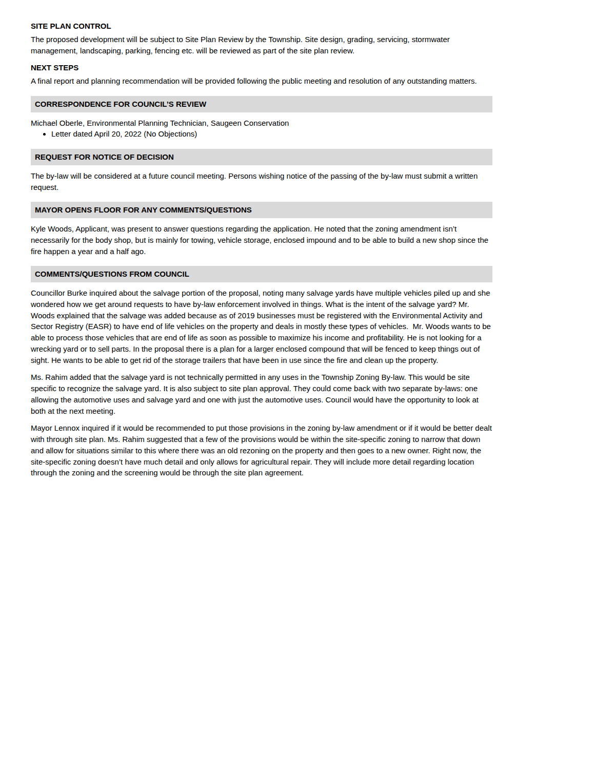SITE PLAN CONTROL
The proposed development will be subject to Site Plan Review by the Township. Site design, grading, servicing, stormwater management, landscaping, parking, fencing etc. will be reviewed as part of the site plan review.
NEXT STEPS
A final report and planning recommendation will be provided following the public meeting and resolution of any outstanding matters.
CORRESPONDENCE FOR COUNCIL’S REVIEW
Michael Oberle, Environmental Planning Technician, Saugeen Conservation
Letter dated April 20, 2022 (No Objections)
REQUEST FOR NOTICE OF DECISION
The by-law will be considered at a future council meeting. Persons wishing notice of the passing of the by-law must submit a written request.
MAYOR OPENS FLOOR FOR ANY COMMENTS/QUESTIONS
Kyle Woods, Applicant, was present to answer questions regarding the application. He noted that the zoning amendment isn’t necessarily for the body shop, but is mainly for towing, vehicle storage, enclosed impound and to be able to build a new shop since the fire happen a year and a half ago.
COMMENTS/QUESTIONS FROM COUNCIL
Councillor Burke inquired about the salvage portion of the proposal, noting many salvage yards have multiple vehicles piled up and she wondered how we get around requests to have by-law enforcement involved in things. What is the intent of the salvage yard? Mr. Woods explained that the salvage was added because as of 2019 businesses must be registered with the Environmental Activity and Sector Registry (EASR) to have end of life vehicles on the property and deals in mostly these types of vehicles. Mr. Woods wants to be able to process those vehicles that are end of life as soon as possible to maximize his income and profitability. He is not looking for a wrecking yard or to sell parts. In the proposal there is a plan for a larger enclosed compound that will be fenced to keep things out of sight. He wants to be able to get rid of the storage trailers that have been in use since the fire and clean up the property.
Ms. Rahim added that the salvage yard is not technically permitted in any uses in the Township Zoning By-law. This would be site specific to recognize the salvage yard. It is also subject to site plan approval. They could come back with two separate by-laws: one allowing the automotive uses and salvage yard and one with just the automotive uses. Council would have the opportunity to look at both at the next meeting.
Mayor Lennox inquired if it would be recommended to put those provisions in the zoning by-law amendment or if it would be better dealt with through site plan. Ms. Rahim suggested that a few of the provisions would be within the site-specific zoning to narrow that down and allow for situations similar to this where there was an old rezoning on the property and then goes to a new owner. Right now, the site-specific zoning doesn’t have much detail and only allows for agricultural repair. They will include more detail regarding location through the zoning and the screening would be through the site plan agreement.